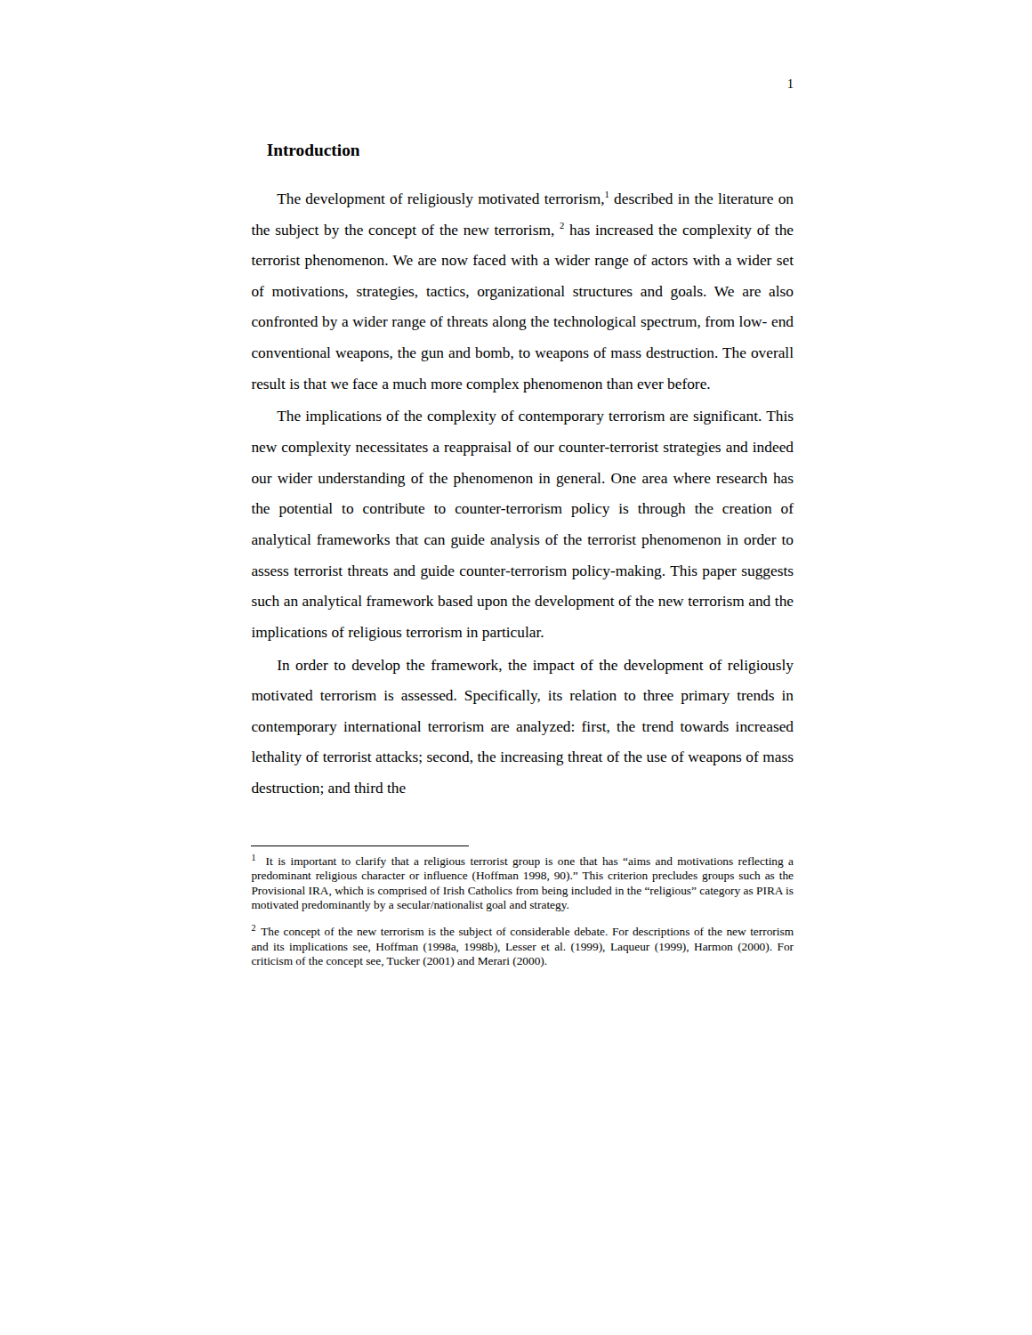1
Introduction
The development of religiously motivated terrorism,1 described in the literature on the subject by the concept of the new terrorism, 2 has increased the complexity of the terrorist phenomenon. We are now faced with a wider range of actors with a wider set of motivations, strategies, tactics, organizational structures and goals. We are also confronted by a wider range of threats along the technological spectrum, from low- end conventional weapons, the gun and bomb, to weapons of mass destruction. The overall result is that we face a much more complex phenomenon than ever before.
The implications of the complexity of contemporary terrorism are significant. This new complexity necessitates a reappraisal of our counter-terrorist strategies and indeed our wider understanding of the phenomenon in general. One area where research has the potential to contribute to counter-terrorism policy is through the creation of analytical frameworks that can guide analysis of the terrorist phenomenon in order to assess terrorist threats and guide counter-terrorism policy-making. This paper suggests such an analytical framework based upon the development of the new terrorism and the implications of religious terrorism in particular.
In order to develop the framework, the impact of the development of religiously motivated terrorism is assessed. Specifically, its relation to three primary trends in contemporary international terrorism are analyzed: first, the trend towards increased lethality of terrorist attacks; second, the increasing threat of the use of weapons of mass destruction; and third the
1 It is important to clarify that a religious terrorist group is one that has “aims and motivations reflecting a predominant religious character or influence (Hoffman 1998, 90).” This criterion precludes groups such as the Provisional IRA, which is comprised of Irish Catholics from being included in the “religious” category as PIRA is motivated predominantly by a secular/nationalist goal and strategy.
2 The concept of the new terrorism is the subject of considerable debate. For descriptions of the new terrorism and its implications see, Hoffman (1998a, 1998b), Lesser et al. (1999), Laqueur (1999), Harmon (2000). For criticism of the concept see, Tucker (2001) and Merari (2000).